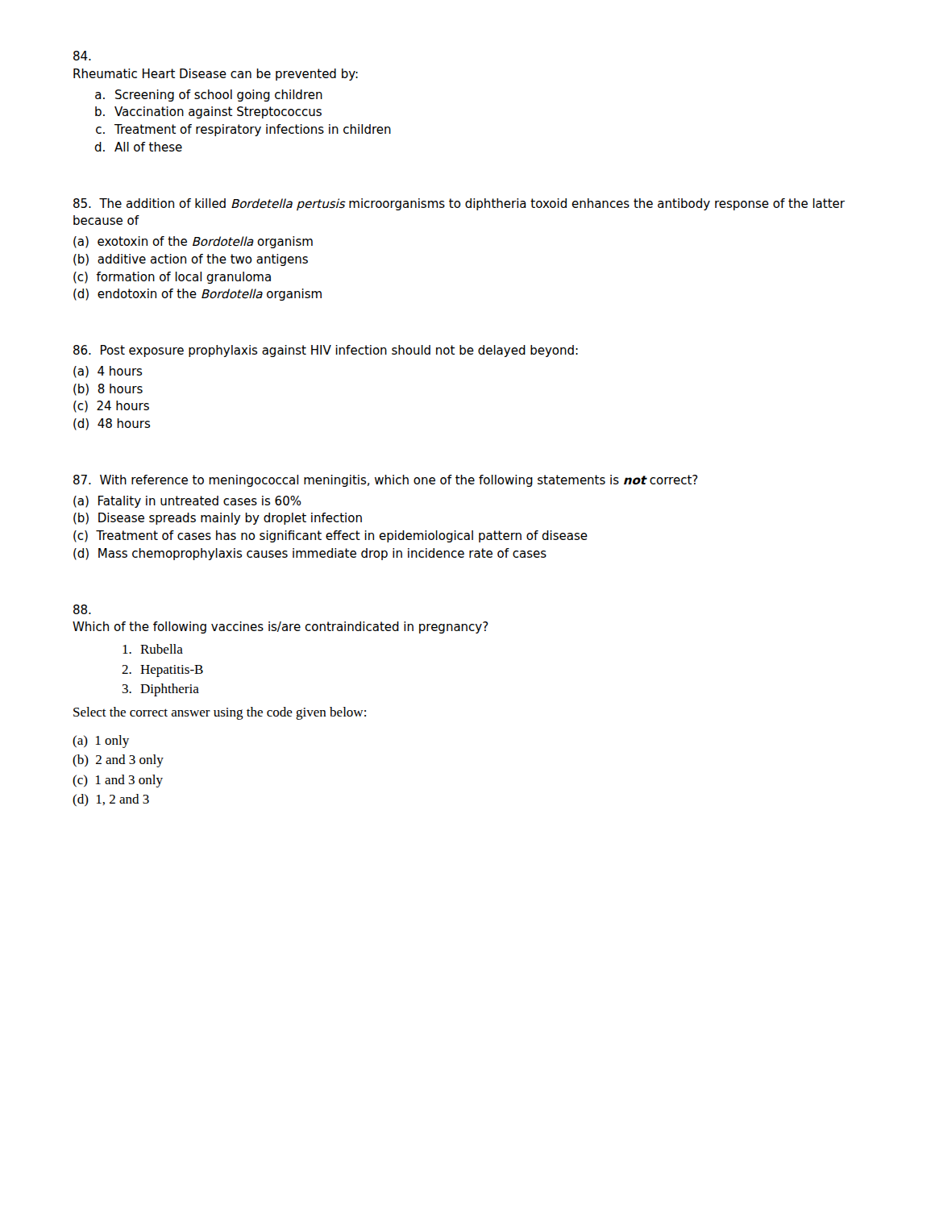84.
Rheumatic Heart Disease can be prevented by:
Screening of school going children
Vaccination against Streptococcus
Treatment of respiratory infections in children
All of these
85. The addition of killed Bordetella pertusis microorganisms to diphtheria toxoid enhances the antibody response of the latter because of
(a) exotoxin of the Bordotella organism
(b) additive action of the two antigens
(c) formation of local granuloma
(d) endotoxin of the Bordotella organism
86. Post exposure prophylaxis against HIV infection should not be delayed beyond:
(a) 4 hours
(b) 8 hours
(c) 24 hours
(d) 48 hours
87. With reference to meningococcal meningitis, which one of the following statements is not correct?
(a) Fatality in untreated cases is 60%
(b) Disease spreads mainly by droplet infection
(c) Treatment of cases has no significant effect in epidemiological pattern of disease
(d) Mass chemoprophylaxis causes immediate drop in incidence rate of cases
88.
Which of the following vaccines is/are contraindicated in pregnancy?
Rubella
Hepatitis-B
Diphtheria
Select the correct answer using the code given below:
(a) 1 only
(b) 2 and 3 only
(c) 1 and 3 only
(d) 1, 2 and 3